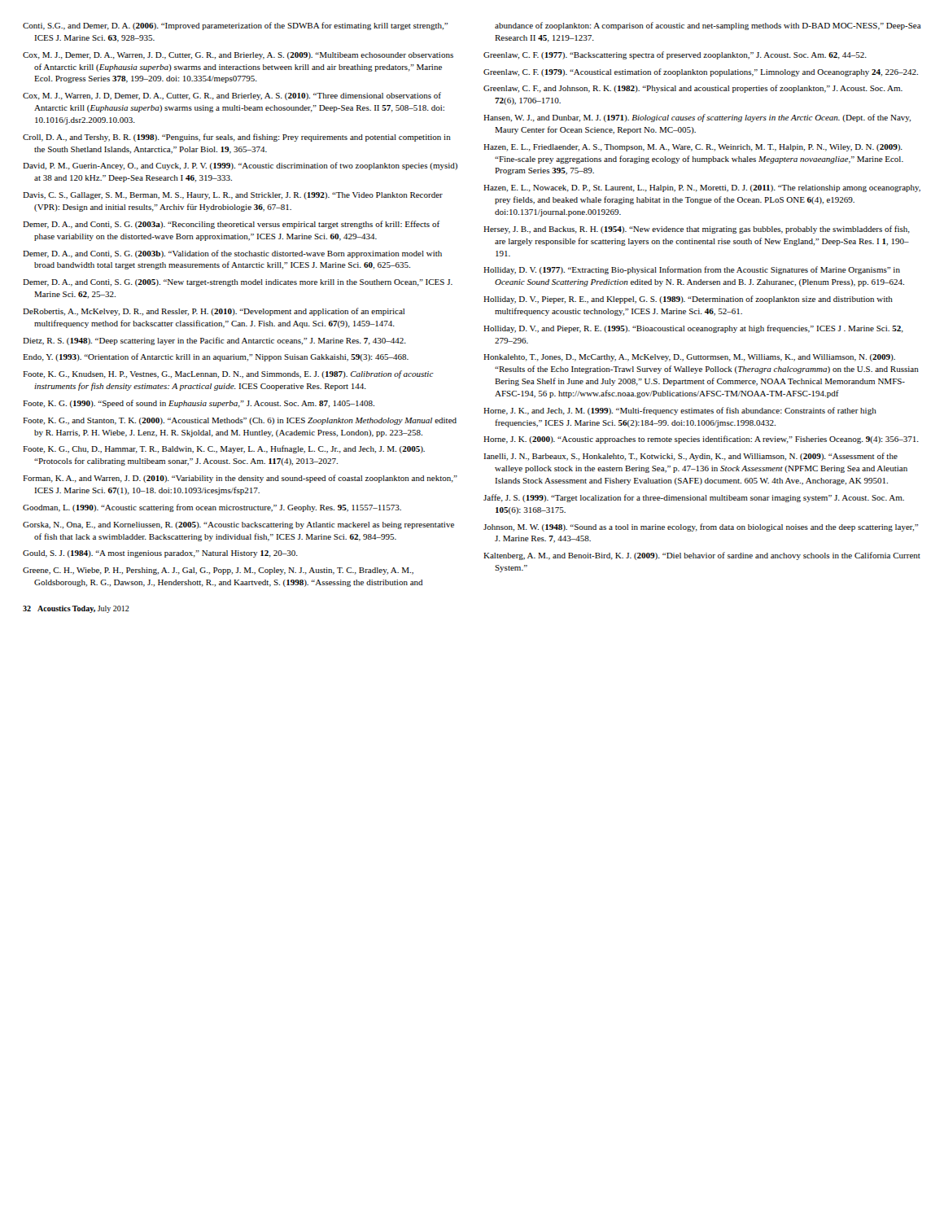Conti, S.G., and Demer, D. A. (2006). “Improved parameterization of the SDWBA for estimating krill target strength,” ICES J. Marine Sci. 63, 928–935.
Cox, M. J., Demer, D. A., Warren, J. D., Cutter, G. R., and Brierley, A. S. (2009). “Multibeam echosounder observations of Antarctic krill (Euphausia superba) swarms and interactions between krill and air breathing predators,” Marine Ecol. Progress Series 378, 199–209. doi: 10.3354/meps07795.
Cox, M. J., Warren, J. D, Demer, D. A., Cutter, G. R., and Brierley, A. S. (2010). “Three dimensional observations of Antarctic krill (Euphausia superba) swarms using a multi-beam echosounder,” Deep-Sea Res. II 57, 508–518. doi: 10.1016/j.dsr2.2009.10.003.
Croll, D. A., and Tershy, B. R. (1998). “Penguins, fur seals, and fishing: Prey requirements and potential competition in the South Shetland Islands, Antarctica,” Polar Biol. 19, 365–374.
David, P. M., Guerin-Ancey, O., and Cuyck, J. P. V. (1999). “Acoustic discrimination of two zooplankton species (mysid) at 38 and 120 kHz.” Deep-Sea Research I 46, 319–333.
Davis, C. S., Gallager, S. M., Berman, M. S., Haury, L. R., and Strickler, J. R. (1992). “The Video Plankton Recorder (VPR): Design and initial results,” Archiv für Hydrobiologie 36, 67–81.
Demer, D. A., and Conti, S. G. (2003a). “Reconciling theoretical versus empirical target strengths of krill: Effects of phase variability on the distorted-wave Born approximation,” ICES J. Marine Sci. 60, 429–434.
Demer, D. A., and Conti, S. G. (2003b). “Validation of the stochastic distorted-wave Born approximation model with broad bandwidth total target strength measurements of Antarctic krill,” ICES J. Marine Sci. 60, 625–635.
Demer, D. A., and Conti, S. G. (2005). “New target-strength model indicates more krill in the Southern Ocean,” ICES J. Marine Sci. 62, 25–32.
DeRobertis, A., McKelvey, D. R., and Ressler, P. H. (2010). “Development and application of an empirical multifrequency method for backscatter classification,” Can. J. Fish. and Aqu. Sci. 67(9), 1459–1474.
Dietz, R. S. (1948). “Deep scattering layer in the Pacific and Antarctic oceans,” J. Marine Res. 7, 430–442.
Endo, Y. (1993). “Orientation of Antarctic krill in an aquarium,” Nippon Suisan Gakkaishi, 59(3): 465–468.
Foote, K. G., Knudsen, H. P., Vestnes, G., MacLennan, D. N., and Simmonds, E. J. (1987). Calibration of acoustic instruments for fish density estimates: A practical guide. ICES Cooperative Res. Report 144.
Foote, K. G. (1990). “Speed of sound in Euphausia superba,” J. Acoust. Soc. Am. 87, 1405–1408.
Foote, K. G., and Stanton, T. K. (2000). “Acoustical Methods” (Ch. 6) in ICES Zooplankton Methodology Manual edited by R. Harris, P. H. Wiebe, J. Lenz, H. R. Skjoldal, and M. Huntley, (Academic Press, London), pp. 223–258.
Foote, K. G., Chu, D., Hammar, T. R., Baldwin, K. C., Mayer, L. A., Hufnagle, L. C., Jr., and Jech, J. M. (2005). “Protocols for calibrating multibeam sonar,” J. Acoust. Soc. Am. 117(4), 2013–2027.
Forman, K. A., and Warren, J. D. (2010). “Variability in the density and sound-speed of coastal zooplankton and nekton,” ICES J. Marine Sci. 67(1), 10–18. doi:10.1093/icesjms/fsp217.
Goodman, L. (1990). “Acoustic scattering from ocean microstructure,” J. Geophy. Res. 95, 11557–11573.
Gorska, N., Ona, E., and Korneliussen, R. (2005). “Acoustic backscattering by Atlantic mackerel as being representative of fish that lack a swimbladder. Backscattering by individual fish,” ICES J. Marine Sci. 62, 984–995.
Gould, S. J. (1984). “A most ingenious paradox,” Natural History 12, 20–30.
Greene, C. H., Wiebe, P. H., Pershing, A. J., Gal, G., Popp, J. M., Copley, N. J., Austin, T. C., Bradley, A. M., Goldsborough, R. G., Dawson, J., Hendershott, R., and Kaartvedt, S. (1998). “Assessing the distribution and abundance of zooplankton: A comparison of acoustic and net-sampling methods with D-BAD MOC-NESS,” Deep-Sea Research II 45, 1219–1237.
Greenlaw, C. F. (1977). “Backscattering spectra of preserved zooplankton,” J. Acoust. Soc. Am. 62, 44–52.
Greenlaw, C. F. (1979). “Acoustical estimation of zooplankton populations,” Limnology and Oceanography 24, 226–242.
Greenlaw, C. F., and Johnson, R. K. (1982). “Physical and acoustical properties of zooplankton,” J. Acoust. Soc. Am. 72(6), 1706–1710.
Hansen, W. J., and Dunbar, M. J. (1971). Biological causes of scattering layers in the Arctic Ocean. (Dept. of the Navy, Maury Center for Ocean Science, Report No. MC–005).
Hazen, E. L., Friedlaender, A. S., Thompson, M. A., Ware, C. R., Weinrich, M. T., Halpin, P. N., Wiley, D. N. (2009). “Fine-scale prey aggregations and foraging ecology of humpback whales Megaptera novaeangliae,” Marine Ecol. Program Series 395, 75–89.
Hazen, E. L., Nowacek, D. P., St. Laurent, L., Halpin, P. N., Moretti, D. J. (2011). “The relationship among oceanography, prey fields, and beaked whale foraging habitat in the Tongue of the Ocean. PLoS ONE 6(4), e19269. doi:10.1371/journal.pone.0019269.
Hersey, J. B., and Backus, R. H. (1954). “New evidence that migrating gas bubbles, probably the swimbladders of fish, are largely responsible for scattering layers on the continental rise south of New England,” Deep-Sea Res. I 1, 190–191.
Holliday, D. V. (1977). “Extracting Bio-physical Information from the Acoustic Signatures of Marine Organisms” in Oceanic Sound Scattering Prediction edited by N. R. Andersen and B. J. Zahuranec, (Plenum Press), pp. 619–624.
Holliday, D. V., Pieper, R. E., and Kleppel, G. S. (1989). “Determination of zooplankton size and distribution with multifrequency acoustic technology,” ICES J. Marine Sci. 46, 52–61.
Holliday, D. V., and Pieper, R. E. (1995). “Bioacoustical oceanography at high frequencies,” ICES J . Marine Sci. 52, 279–296.
Honkalehto, T., Jones, D., McCarthy, A., McKelvey, D., Guttormsen, M., Williams, K., and Williamson, N. (2009). “Results of the Echo Integration-Trawl Survey of Walleye Pollock (Theragra chalcogramma) on the U.S. and Russian Bering Sea Shelf in June and July 2008,” U.S. Department of Commerce, NOAA Technical Memorandum NMFS-AFSC-194, 56 p. http://www.afsc.noaa.gov/Publications/AFSC-TM/NOAA-TM-AFSC-194.pdf
Horne, J. K., and Jech, J. M. (1999). “Multi-frequency estimates of fish abundance: Constraints of rather high frequencies,” ICES J. Marine Sci. 56(2):184–99. doi:10.1006/jmsc.1998.0432.
Horne, J. K. (2000). “Acoustic approaches to remote species identification: A review,” Fisheries Oceanog. 9(4): 356–371.
Ianelli, J. N., Barbeaux, S., Honkalehto, T., Kotwicki, S., Aydin, K., and Williamson, N. (2009). “Assessment of the walleye pollock stock in the eastern Bering Sea,” p. 47–136 in Stock Assessment (NPFMC Bering Sea and Aleutian Islands Stock Assessment and Fishery Evaluation (SAFE) document. 605 W. 4th Ave., Anchorage, AK 99501.
Jaffe, J. S. (1999). “Target localization for a three-dimensional multibeam sonar imaging system” J. Acoust. Soc. Am. 105(6): 3168–3175.
Johnson, M. W. (1948). “Sound as a tool in marine ecology, from data on biological noises and the deep scattering layer,” J. Marine Res. 7, 443–458.
Kaltenberg, A. M., and Benoit-Bird, K. J. (2009). “Diel behavior of sardine and anchovy schools in the California Current System.”
32 Acoustics Today, July 2012